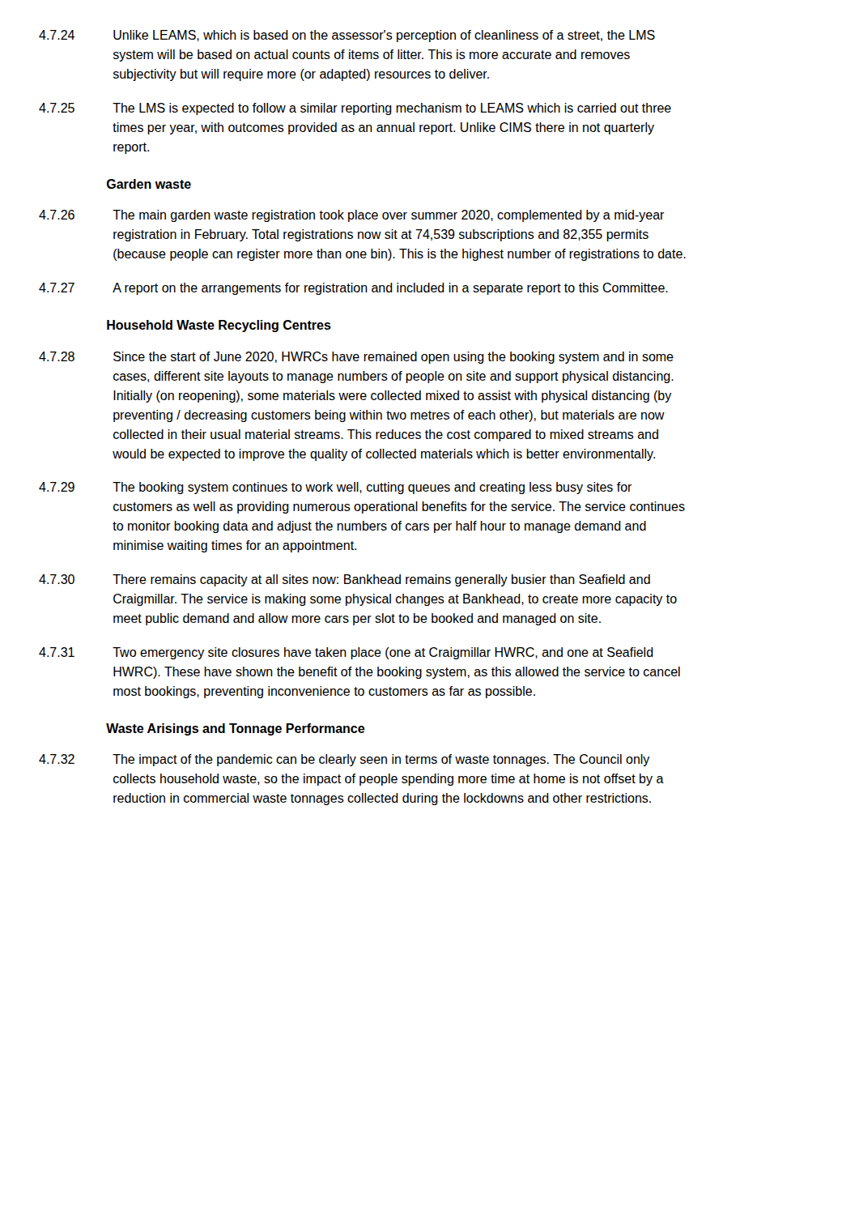4.7.24
Unlike LEAMS, which is based on the assessor's perception of cleanliness of a street, the LMS system will be based on actual counts of items of litter. This is more accurate and removes subjectivity but will require more (or adapted) resources to deliver.
4.7.25
The LMS is expected to follow a similar reporting mechanism to LEAMS which is carried out three times per year, with outcomes provided as an annual report. Unlike CIMS there in not quarterly report.
Garden waste
4.7.26
The main garden waste registration took place over summer 2020, complemented by a mid-year registration in February. Total registrations now sit at 74,539 subscriptions and 82,355 permits (because people can register more than one bin). This is the highest number of registrations to date.
4.7.27
A report on the arrangements for registration and included in a separate report to this Committee.
Household Waste Recycling Centres
4.7.28
Since the start of June 2020, HWRCs have remained open using the booking system and in some cases, different site layouts to manage numbers of people on site and support physical distancing. Initially (on reopening), some materials were collected mixed to assist with physical distancing (by preventing / decreasing customers being within two metres of each other), but materials are now collected in their usual material streams. This reduces the cost compared to mixed streams and would be expected to improve the quality of collected materials which is better environmentally.
4.7.29
The booking system continues to work well, cutting queues and creating less busy sites for customers as well as providing numerous operational benefits for the service. The service continues to monitor booking data and adjust the numbers of cars per half hour to manage demand and minimise waiting times for an appointment.
4.7.30
There remains capacity at all sites now: Bankhead remains generally busier than Seafield and Craigmillar. The service is making some physical changes at Bankhead, to create more capacity to meet public demand and allow more cars per slot to be booked and managed on site.
4.7.31
Two emergency site closures have taken place (one at Craigmillar HWRC, and one at Seafield HWRC). These have shown the benefit of the booking system, as this allowed the service to cancel most bookings, preventing inconvenience to customers as far as possible.
Waste Arisings and Tonnage Performance
4.7.32
The impact of the pandemic can be clearly seen in terms of waste tonnages. The Council only collects household waste, so the impact of people spending more time at home is not offset by a reduction in commercial waste tonnages collected during the lockdowns and other restrictions.